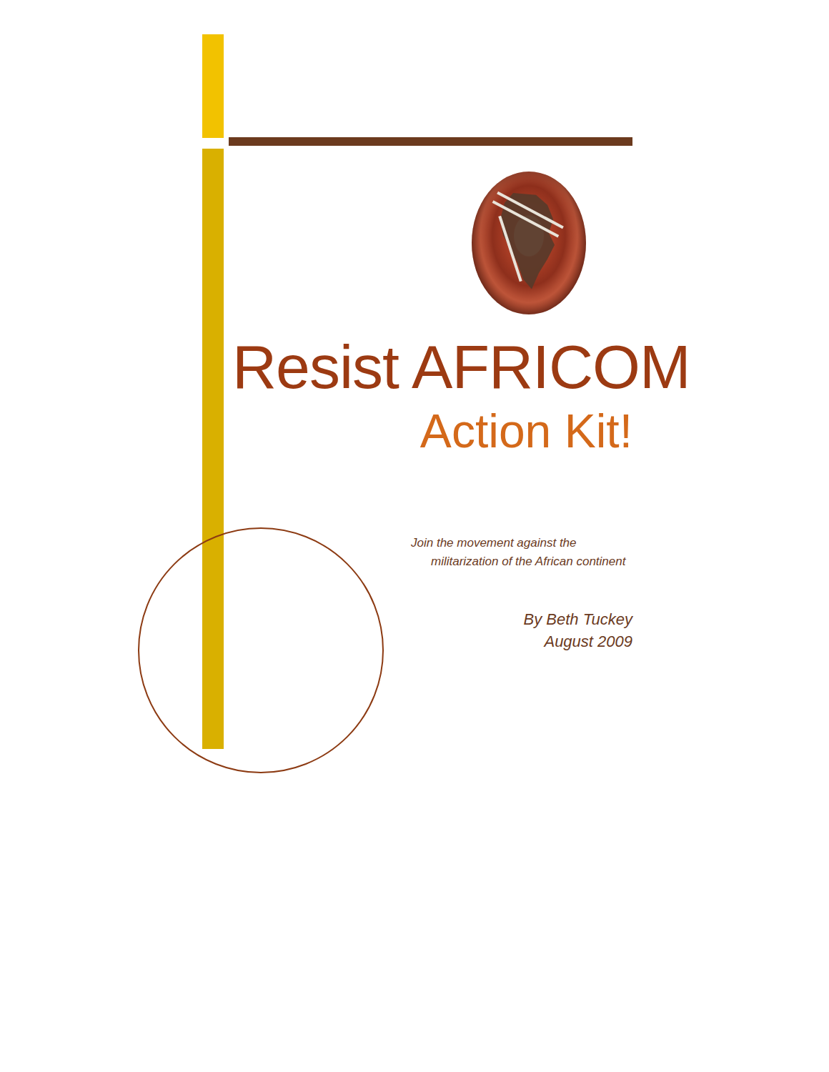Resist AFRICOM
Action Kit!
Join the movement against the militarization of the African continent
By Beth Tuckey
August 2009